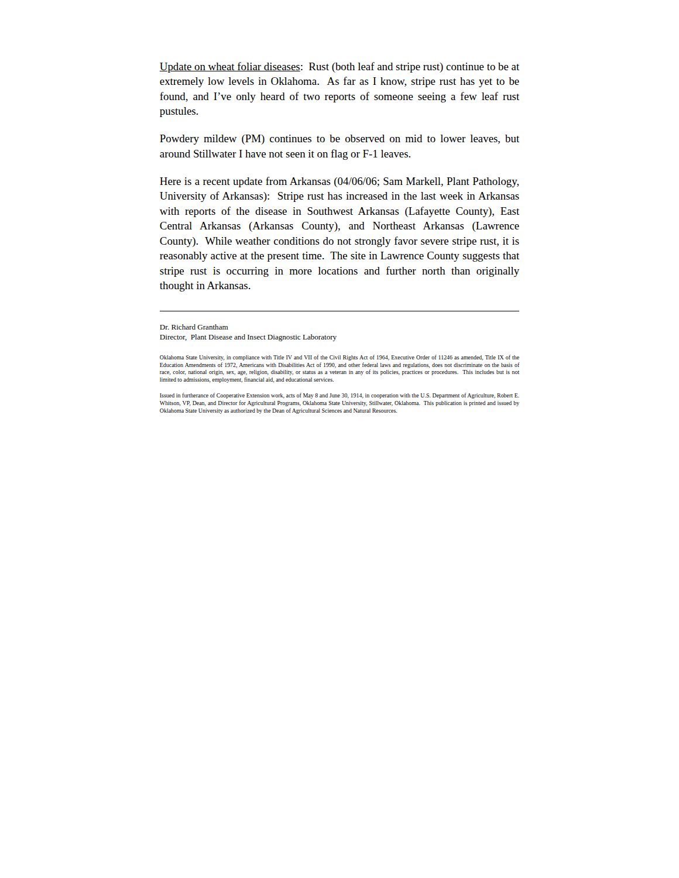Update on wheat foliar diseases: Rust (both leaf and stripe rust) continue to be at extremely low levels in Oklahoma. As far as I know, stripe rust has yet to be found, and I’ve only heard of two reports of someone seeing a few leaf rust pustules.
Powdery mildew (PM) continues to be observed on mid to lower leaves, but around Stillwater I have not seen it on flag or F-1 leaves.
Here is a recent update from Arkansas (04/06/06; Sam Markell, Plant Pathology, University of Arkansas): Stripe rust has increased in the last week in Arkansas with reports of the disease in Southwest Arkansas (Lafayette County), East Central Arkansas (Arkansas County), and Northeast Arkansas (Lawrence County). While weather conditions do not strongly favor severe stripe rust, it is reasonably active at the present time. The site in Lawrence County suggests that stripe rust is occurring in more locations and further north than originally thought in Arkansas.
Dr. Richard Grantham Director, Plant Disease and Insect Diagnostic Laboratory
Oklahoma State University, in compliance with Title IV and VII of the Civil Rights Act of 1964, Executive Order of 11246 as amended, Title IX of the Education Amendments of 1972, Americans with Disabilities Act of 1990, and other federal laws and regulations, does not discriminate on the basis of race, color, national origin, sex, age, religion, disability, or status as a veteran in any of its policies, practices or procedures. This includes but is not limited to admissions, employment, financial aid, and educational services.
Issued in furtherance of Cooperative Extension work, acts of May 8 and June 30, 1914, in cooperation with the U.S. Department of Agriculture, Robert E. Whitson, VP, Dean, and Director for Agricultural Programs, Oklahoma State University, Stillwater, Oklahoma. This publication is printed and issued by Oklahoma State University as authorized by the Dean of Agricultural Sciences and Natural Resources.